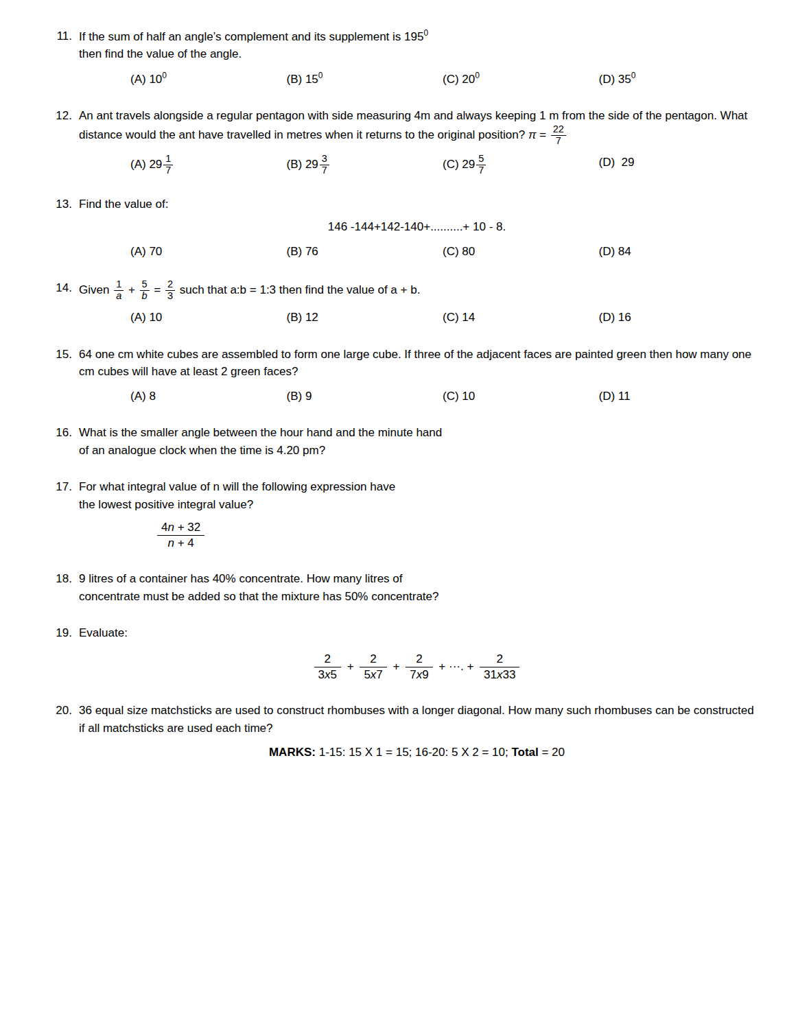11. If the sum of half an angle’s complement and its supplement is 1950
then find the value of the angle.
(A) 100 (B) 150 (C) 200 (D) 350
12. An ant travels alongside a regular pentagon with side measuring 4m and always keeping 1 m from the side of the pentagon. What distance would the ant have travelled in metres when it returns to the original position? π = 227
(A) 2917 (B) 2937 (C) 2957 (D) 29
13. Find the value of:
146 -144+142-140+..........+ 10 - 8.
(A) 70 (B) 76 (C) 80 (D) 84
14. Given 1 a + 5 b = 23 such that a:b = 1:3 then find the value of a + b.
(A) 10 (B) 12 (C) 14 (D) 16
15. 64 one cm white cubes are assembled to form one large cube. If three of the adjacent faces are painted green then how many one cm cubes will have at least 2 green faces?
(A) 8 (B) 9 (C) 10 (D) 11
16. What is the smaller angle between the hour hand and the minute hand
of an analogue clock when the time is 4.20 pm?
17. For what integral value of n will the following expression have
the lowest positive integral value?
4n + 32 n + 4
18. 9 litres of a container has 40% concentrate. How many litres of
concentrate must be added so that the mixture has 50% concentrate?
19. Evaluate:
23x5 + 25x7 + 27x9 + ···. + 231x33
20. 36 equal size matchsticks are used to construct rhombuses with a longer diagonal. How many such rhombuses can be constructed if all matchsticks are used each time?
MARKS: 1-15: 15 X 1 = 15; 16-20: 5 X 2 = 10; Total = 20